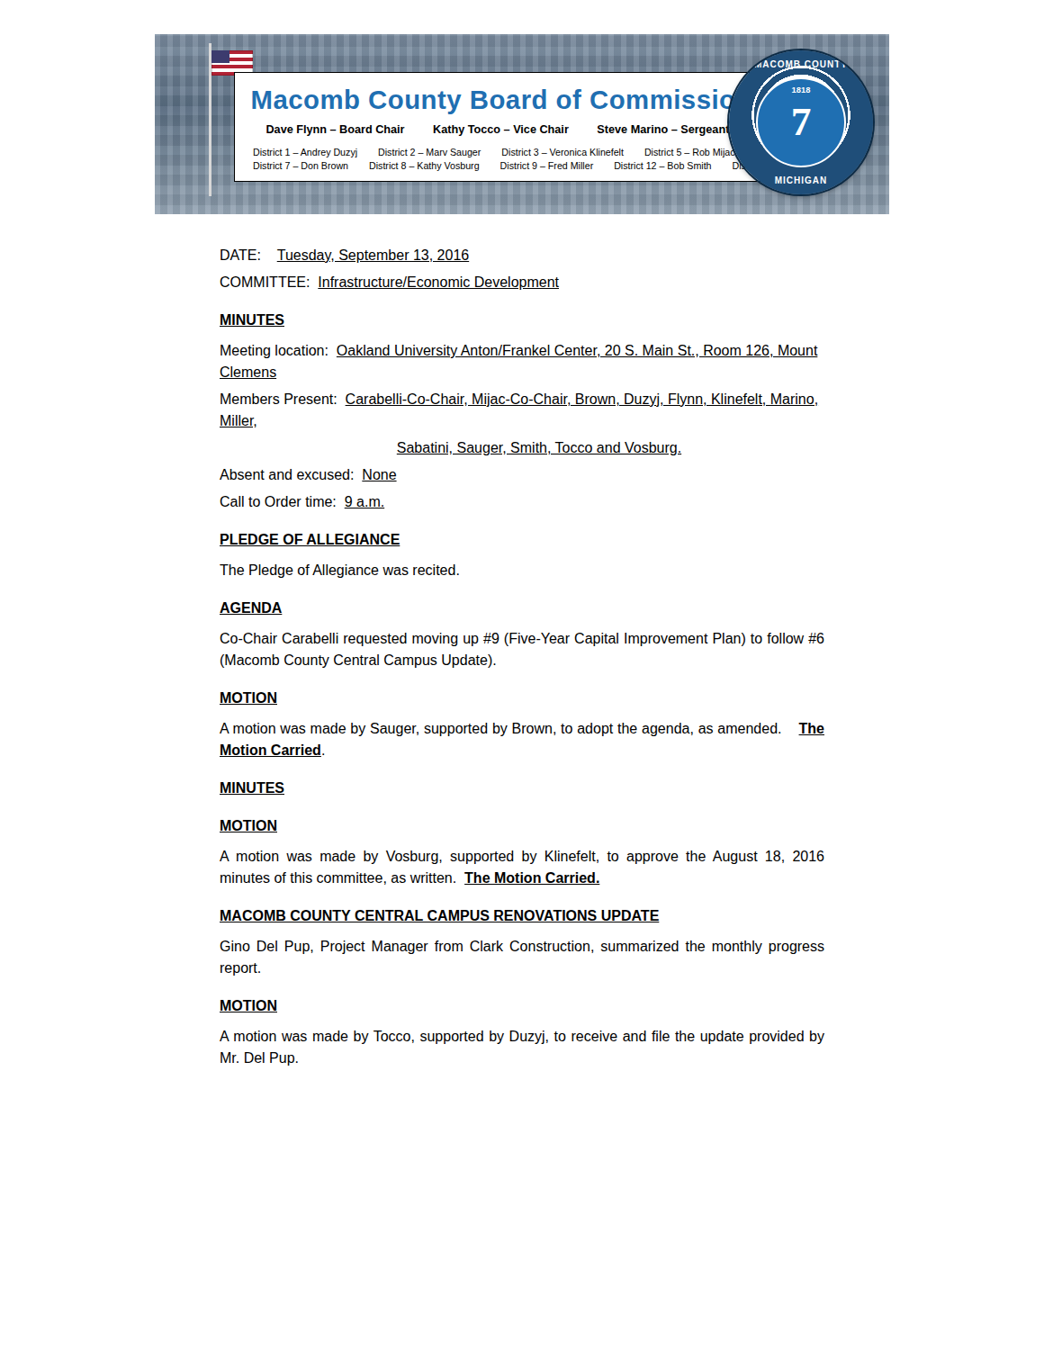Macomb County Board of Commissioners
Dave Flynn – Board Chair Kathy Tocco – Vice Chair Steve Marino – Sergeant-At-Arms
District 1 – Andrey Duzyj District 2 – Marv Sauger District 3 – Veronica Klinefelt District 5 – Rob Mijac District 6 – Jim Carabelli
District 7 – Don Brown District 8 – Kathy Vosburg District 9 – Fred Miller District 12 – Bob Smith District 13 – Joe Sabatini
MACOMB COUNTY
MICHIGAN
1818
7
DATE: Tuesday, September 13, 2016
COMMITTEE: Infrastructure/Economic Development
MINUTES
Meeting location: Oakland University Anton/Frankel Center, 20 S. Main St., Room 126, Mount Clemens
Members Present: Carabelli-Co-Chair, Mijac-Co-Chair, Brown, Duzyj, Flynn, Klinefelt, Marino, Miller,
Sabatini, Sauger, Smith, Tocco and Vosburg.
Absent and excused: None
Call to Order time: 9 a.m.
PLEDGE OF ALLEGIANCE
The Pledge of Allegiance was recited.
AGENDA
Co-Chair Carabelli requested moving up #9 (Five-Year Capital Improvement Plan) to follow #6 (Macomb County Central Campus Update).
MOTION
A motion was made by Sauger, supported by Brown, to adopt the agenda, as amended. The Motion Carried.
MINUTES
MOTION
A motion was made by Vosburg, supported by Klinefelt, to approve the August 18, 2016 minutes of this committee, as written. The Motion Carried.
MACOMB COUNTY CENTRAL CAMPUS RENOVATIONS UPDATE
Gino Del Pup, Project Manager from Clark Construction, summarized the monthly progress report.
MOTION
A motion was made by Tocco, supported by Duzyj, to receive and file the update provided by Mr. Del Pup.